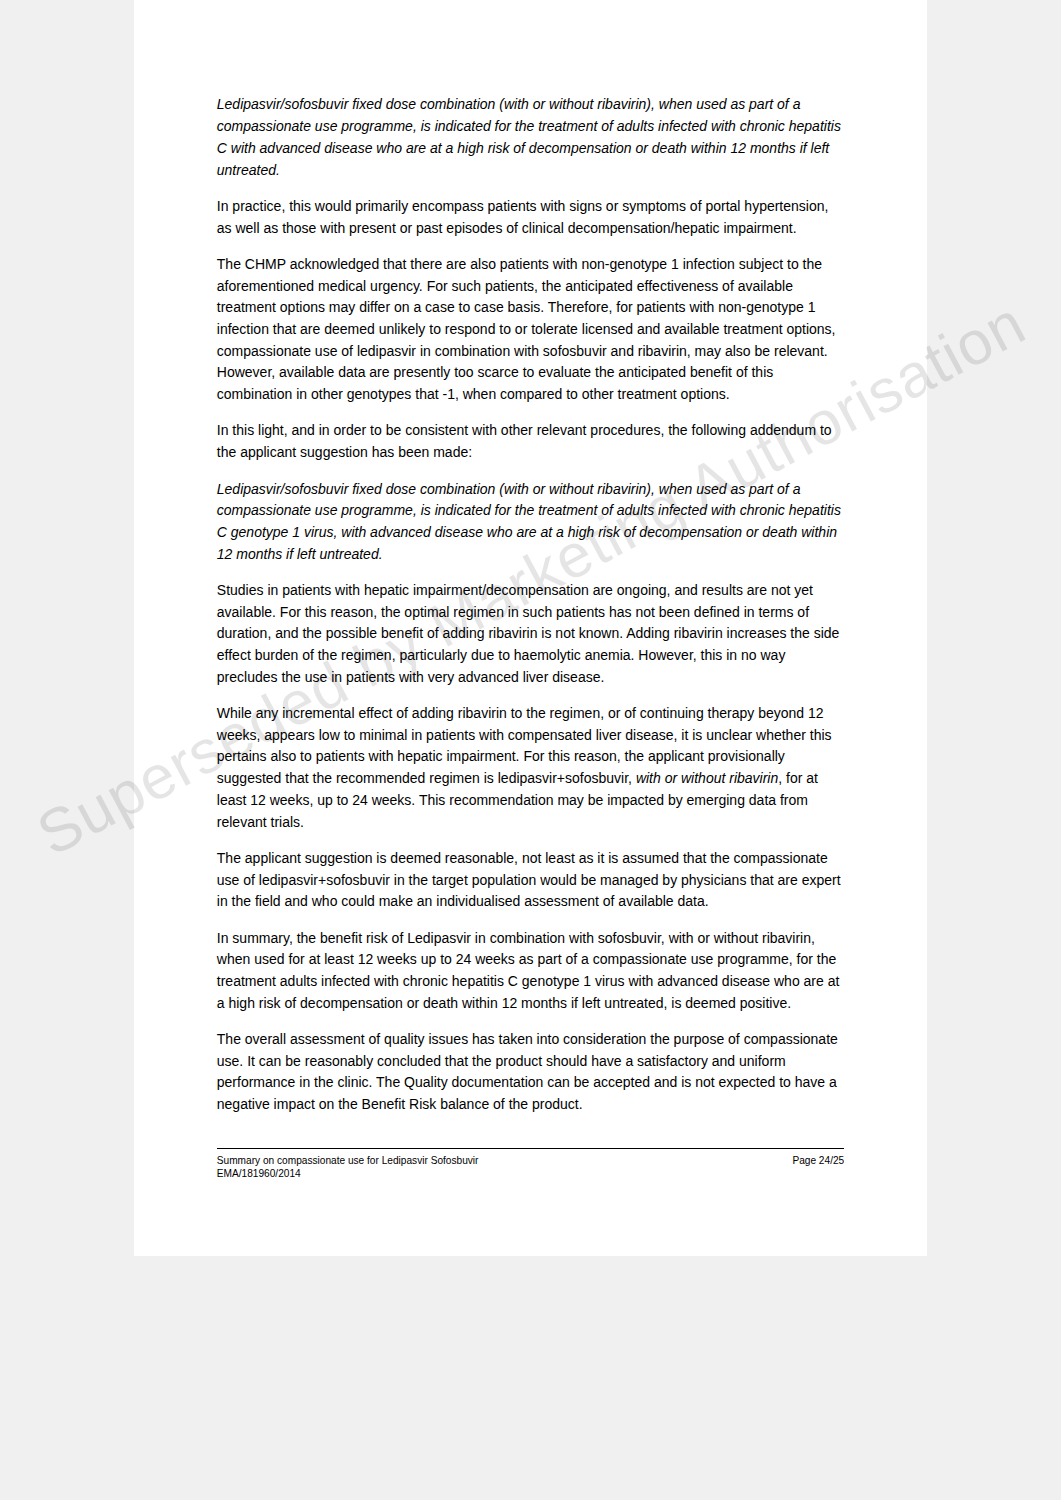Superseded by Marketing Authorisation
Ledipasvir/sofosbuvir fixed dose combination (with or without ribavirin), when used as part of a compassionate use programme, is indicated for the treatment of adults infected with chronic hepatitis C with advanced disease who are at a high risk of decompensation or death within 12 months if left untreated.
In practice, this would primarily encompass patients with signs or symptoms of portal hypertension, as well as those with present or past episodes of clinical decompensation/hepatic impairment.
The CHMP acknowledged that there are also patients with non-genotype 1 infection subject to the aforementioned medical urgency. For such patients, the anticipated effectiveness of available treatment options may differ on a case to case basis. Therefore, for patients with non-genotype 1 infection that are deemed unlikely to respond to or tolerate licensed and available treatment options, compassionate use of ledipasvir in combination with sofosbuvir and ribavirin, may also be relevant. However, available data are presently too scarce to evaluate the anticipated benefit of this combination in other genotypes that -1, when compared to other treatment options.
In this light, and in order to be consistent with other relevant procedures, the following addendum to the applicant suggestion has been made:
Ledipasvir/sofosbuvir fixed dose combination (with or without ribavirin), when used as part of a compassionate use programme, is indicated for the treatment of adults infected with chronic hepatitis C genotype 1 virus, with advanced disease who are at a high risk of decompensation or death within 12 months if left untreated.
Studies in patients with hepatic impairment/decompensation are ongoing, and results are not yet available. For this reason, the optimal regimen in such patients has not been defined in terms of duration, and the possible benefit of adding ribavirin is not known. Adding ribavirin increases the side effect burden of the regimen, particularly due to haemolytic anemia. However, this in no way precludes the use in patients with very advanced liver disease.
While any incremental effect of adding ribavirin to the regimen, or of continuing therapy beyond 12 weeks, appears low to minimal in patients with compensated liver disease, it is unclear whether this pertains also to patients with hepatic impairment. For this reason, the applicant provisionally suggested that the recommended regimen is ledipasvir+sofosbuvir, with or without ribavirin, for at least 12 weeks, up to 24 weeks. This recommendation may be impacted by emerging data from relevant trials.
The applicant suggestion is deemed reasonable, not least as it is assumed that the compassionate use of ledipasvir+sofosbuvir in the target population would be managed by physicians that are expert in the field and who could make an individualised assessment of available data.
In summary, the benefit risk of Ledipasvir in combination with sofosbuvir, with or without ribavirin, when used for at least 12 weeks up to 24 weeks as part of a compassionate use programme, for the treatment adults infected with chronic hepatitis C genotype 1 virus with advanced disease who are at a high risk of decompensation or death within 12 months if left untreated, is deemed positive.
The overall assessment of quality issues has taken into consideration the purpose of compassionate use. It can be reasonably concluded that the product should have a satisfactory and uniform performance in the clinic. The Quality documentation can be accepted and is not expected to have a negative impact on the Benefit Risk balance of the product.
Summary on compassionate use for Ledipasvir Sofosbuvir
EMA/181960/2014
Page 24/25